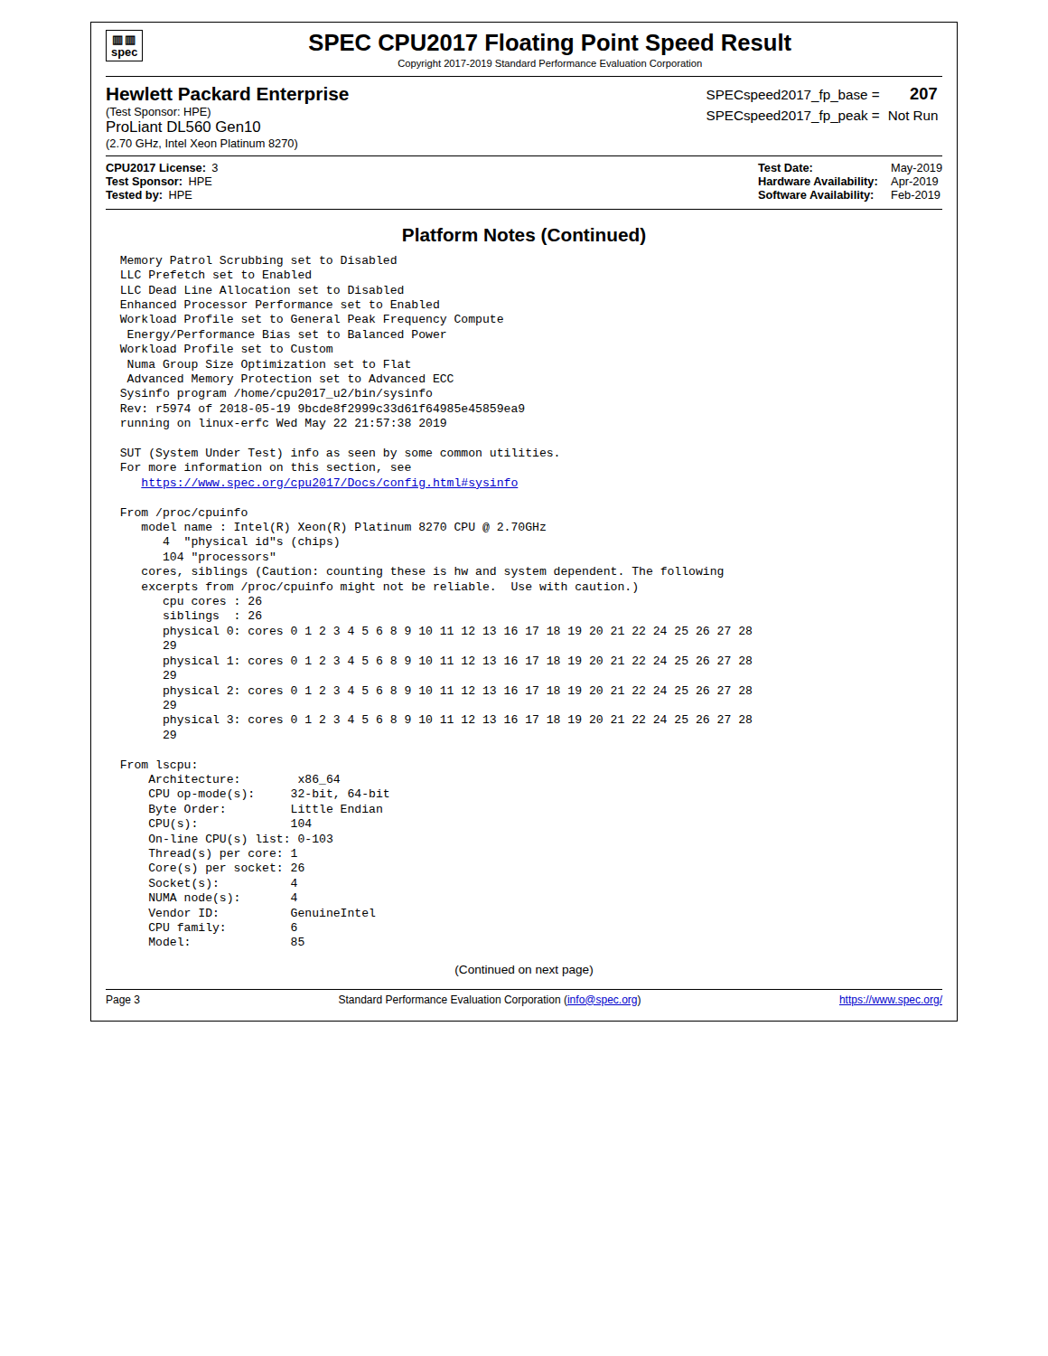▥▥
spec
SPEC CPU2017 Floating Point Speed Result
Copyright 2017-2019 Standard Performance Evaluation Corporation
Hewlett Packard Enterprise
(Test Sponsor: HPE)
ProLiant DL560 Gen10
(2.70 GHz, Intel Xeon Platinum 8270)
| SPECspeed2017_fp_base = | 207 |
| SPECspeed2017_fp_peak = | Not Run |
CPU2017 License: 3
Test Sponsor: HPE
Tested by: HPE
Test Date: May-2019
Hardware Availability: Apr-2019
Software Availability: Feb-2019
Platform Notes (Continued)
  Memory Patrol Scrubbing set to Disabled
  LLC Prefetch set to Enabled
  LLC Dead Line Allocation set to Disabled
  Enhanced Processor Performance set to Enabled
  Workload Profile set to General Peak Frequency Compute
   Energy/Performance Bias set to Balanced Power
  Workload Profile set to Custom
   Numa Group Size Optimization set to Flat
   Advanced Memory Protection set to Advanced ECC
  Sysinfo program /home/cpu2017_u2/bin/sysinfo
  Rev: r5974 of 2018-05-19 9bcde8f2999c33d61f64985e45859ea9
  running on linux-erfc Wed May 22 21:57:38 2019

  SUT (System Under Test) info as seen by some common utilities.
  For more information on this section, see
     https://www.spec.org/cpu2017/Docs/config.html#sysinfo

  From /proc/cpuinfo
     model name : Intel(R) Xeon(R) Platinum 8270 CPU @ 2.70GHz
        4  "physical id"s (chips)
        104 "processors"
     cores, siblings (Caution: counting these is hw and system dependent. The following
     excerpts from /proc/cpuinfo might not be reliable.  Use with caution.)
        cpu cores : 26
        siblings  : 26
        physical 0: cores 0 1 2 3 4 5 6 8 9 10 11 12 13 16 17 18 19 20 21 22 24 25 26 27 28
        29
        physical 1: cores 0 1 2 3 4 5 6 8 9 10 11 12 13 16 17 18 19 20 21 22 24 25 26 27 28
        29
        physical 2: cores 0 1 2 3 4 5 6 8 9 10 11 12 13 16 17 18 19 20 21 22 24 25 26 27 28
        29
        physical 3: cores 0 1 2 3 4 5 6 8 9 10 11 12 13 16 17 18 19 20 21 22 24 25 26 27 28
        29

  From lscpu:
      Architecture:        x86_64
      CPU op-mode(s):     32-bit, 64-bit
      Byte Order:         Little Endian
      CPU(s):             104
      On-line CPU(s) list: 0-103
      Thread(s) per core: 1
      Core(s) per socket: 26
      Socket(s):          4
      NUMA node(s):       4
      Vendor ID:          GenuineIntel
      CPU family:         6
      Model:              85
(Continued on next page)
Page 3 Standard Performance Evaluation Corporation (info@spec.org) https://www.spec.org/